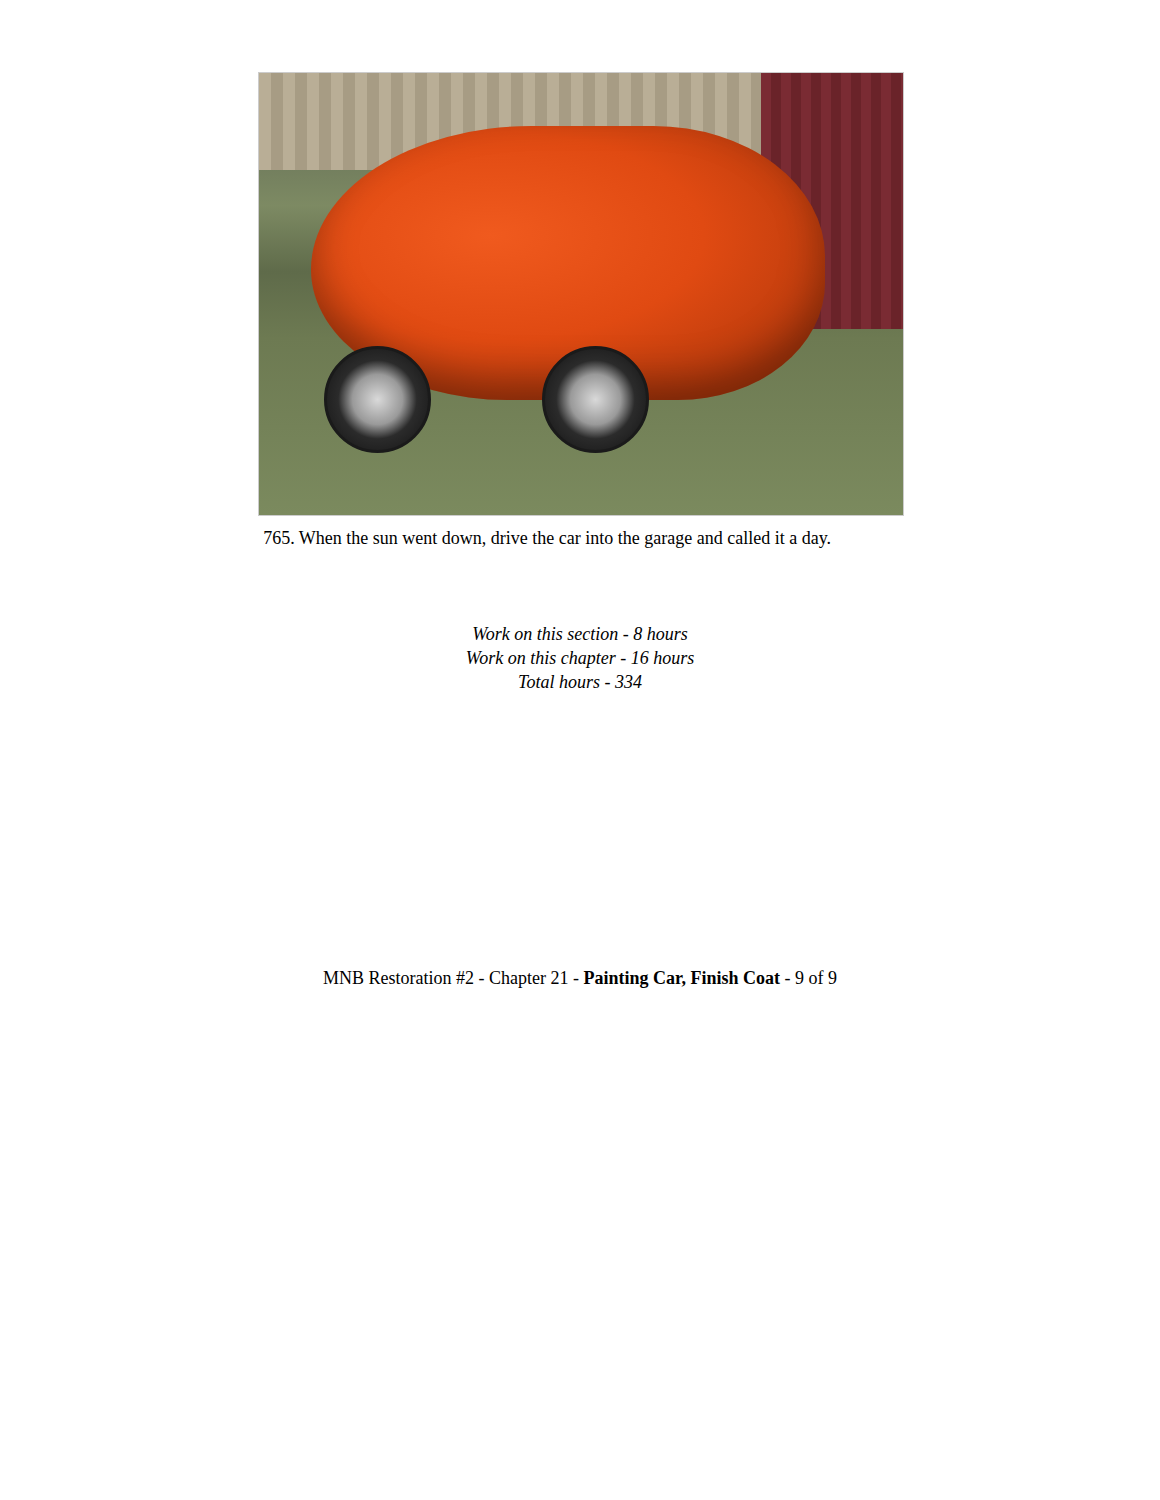765. When the sun went down, drive the car into the garage and called it a day.
Work on this section - 8 hours
Work on this chapter - 16 hours
Total hours - 334
MNB Restoration #2 - Chapter 21 - Painting Car, Finish Coat - 9 of 9